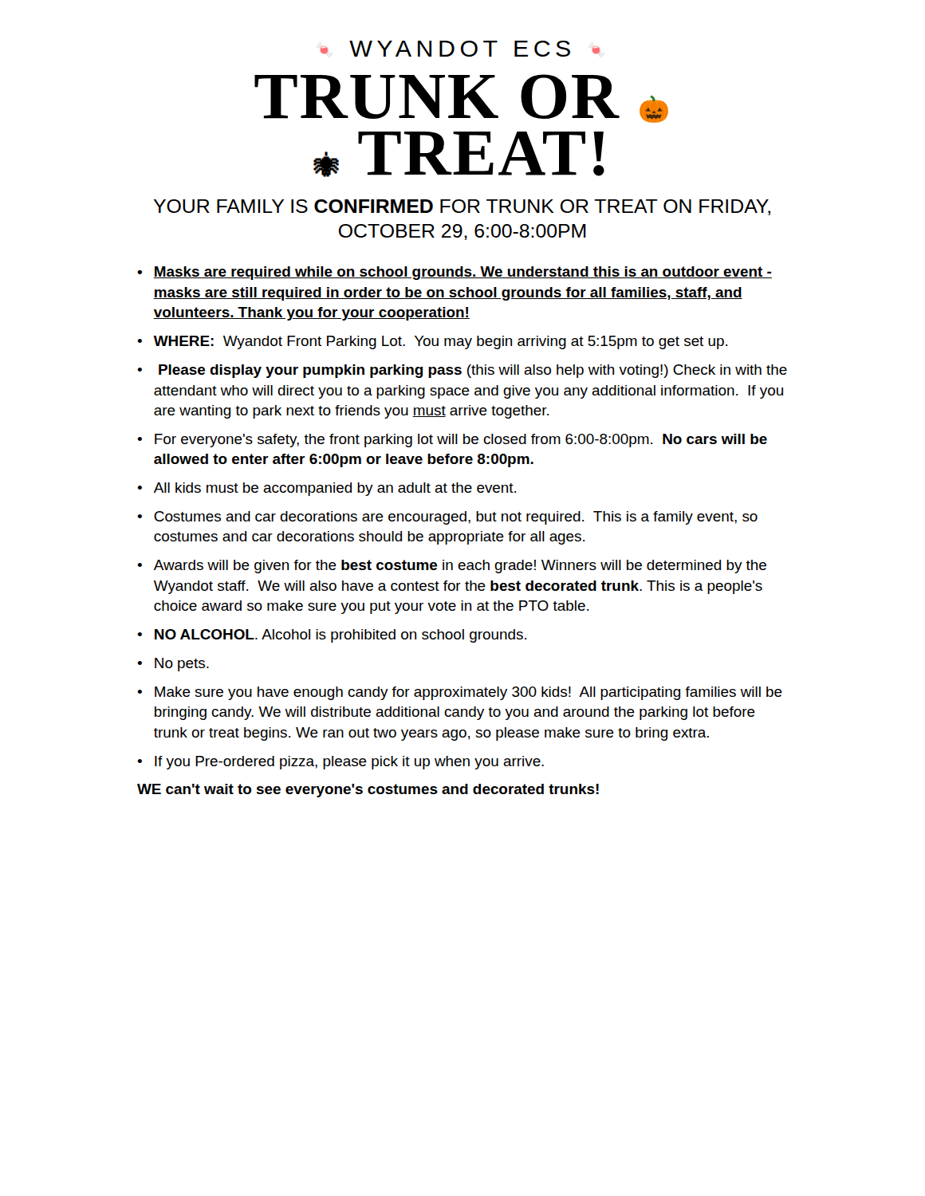🍬 WYANDOT ECS 🍬
TRUNK OR 🎃🕷 TREAT!
YOUR FAMILY IS CONFIRMED FOR TRUNK OR TREAT ON FRIDAY, OCTOBER 29, 6:00-8:00PM
Masks are required while on school grounds. We understand this is an outdoor event - masks are still required in order to be on school grounds for all families, staff, and volunteers. Thank you for your cooperation!
WHERE: Wyandot Front Parking Lot. You may begin arriving at 5:15pm to get set up.
Please display your pumpkin parking pass (this will also help with voting!) Check in with the attendant who will direct you to a parking space and give you any additional information. If you are wanting to park next to friends you must arrive together.
For everyone's safety, the front parking lot will be closed from 6:00-8:00pm. No cars will be allowed to enter after 6:00pm or leave before 8:00pm.
All kids must be accompanied by an adult at the event.
Costumes and car decorations are encouraged, but not required. This is a family event, so costumes and car decorations should be appropriate for all ages.
Awards will be given for the best costume in each grade! Winners will be determined by the Wyandot staff. We will also have a contest for the best decorated trunk. This is a people's choice award so make sure you put your vote in at the PTO table.
NO ALCOHOL. Alcohol is prohibited on school grounds.
No pets.
Make sure you have enough candy for approximately 300 kids! All participating families will be bringing candy. We will distribute additional candy to you and around the parking lot before trunk or treat begins. We ran out two years ago, so please make sure to bring extra.
If you Pre-ordered pizza, please pick it up when you arrive.
WE can't wait to see everyone's costumes and decorated trunks!